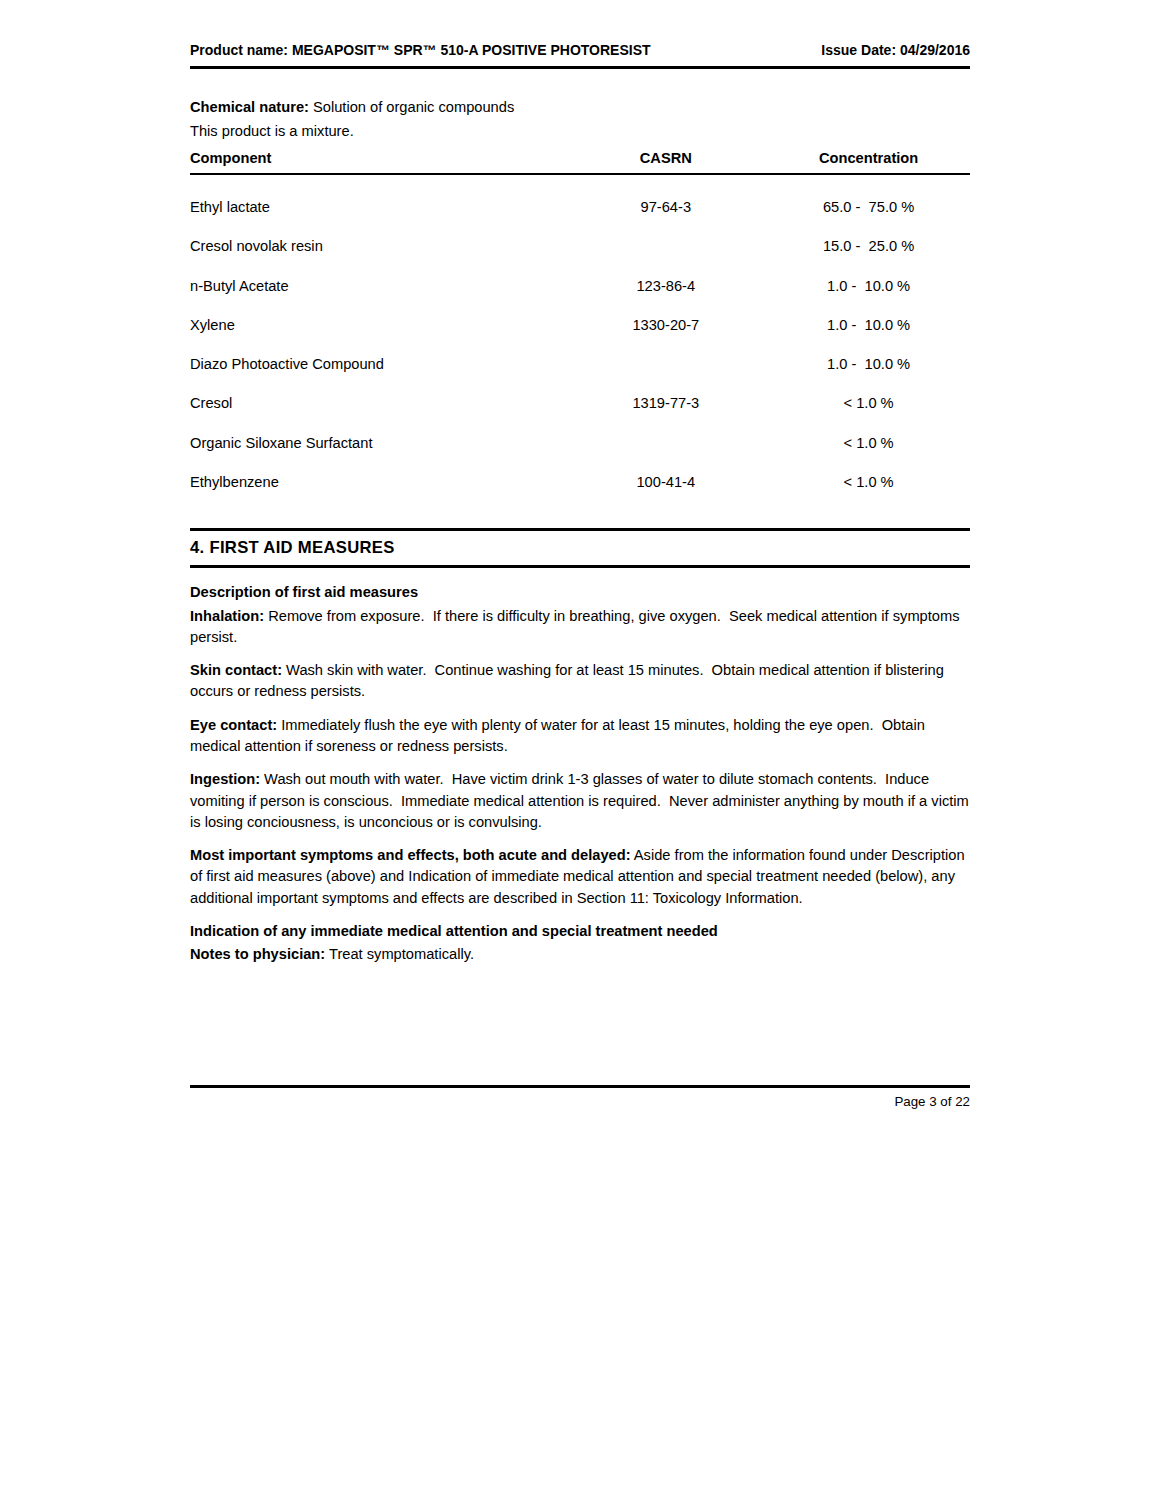Product name: MEGAPOSIT™ SPR™ 510-A POSITIVE PHOTORESIST
Issue Date: 04/29/2016
Chemical nature: Solution of organic compounds
This product is a mixture.
| Component | CASRN | Concentration |
| --- | --- | --- |
| Ethyl lactate | 97-64-3 | 65.0 - 75.0 % |
| Cresol novolak resin | | 15.0 - 25.0 % |
| n-Butyl Acetate | 123-86-4 | 1.0 - 10.0 % |
| Xylene | 1330-20-7 | 1.0 - 10.0 % |
| Diazo Photoactive Compound | | 1.0 - 10.0 % |
| Cresol | 1319-77-3 | < 1.0 % |
| Organic Siloxane Surfactant | | < 1.0 % |
| Ethylbenzene | 100-41-4 | < 1.0 % |
4. FIRST AID MEASURES
Description of first aid measures
Inhalation: Remove from exposure. If there is difficulty in breathing, give oxygen. Seek medical attention if symptoms persist.
Skin contact: Wash skin with water. Continue washing for at least 15 minutes. Obtain medical attention if blistering occurs or redness persists.
Eye contact: Immediately flush the eye with plenty of water for at least 15 minutes, holding the eye open. Obtain medical attention if soreness or redness persists.
Ingestion: Wash out mouth with water. Have victim drink 1-3 glasses of water to dilute stomach contents. Induce vomiting if person is conscious. Immediate medical attention is required. Never administer anything by mouth if a victim is losing conciousness, is unconcious or is convulsing.
Most important symptoms and effects, both acute and delayed: Aside from the information found under Description of first aid measures (above) and Indication of immediate medical attention and special treatment needed (below), any additional important symptoms and effects are described in Section 11: Toxicology Information.
Indication of any immediate medical attention and special treatment needed
Notes to physician: Treat symptomatically.
Page 3 of 22